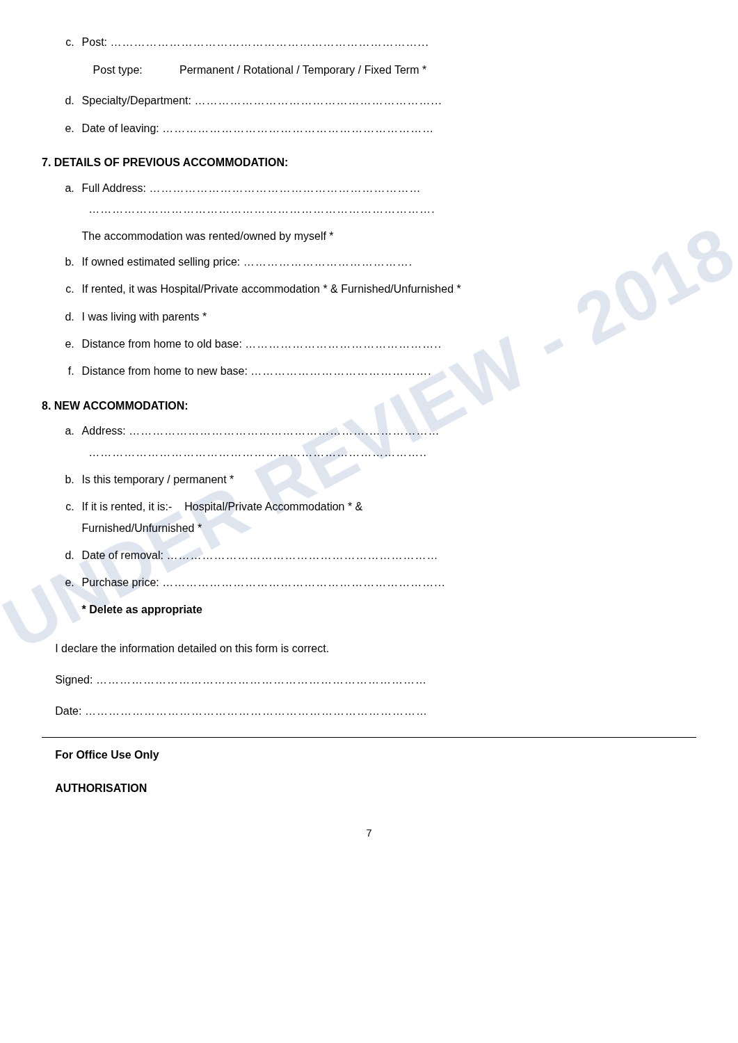UNDER REVIEW - 2018
Post: ……………………………………………………………………...
Post type: Permanent / Rotational / Temporary / Fixed Term *
Specialty/Department: ……………………………………………………...
Date of leaving: ……………………………………………………………
Details of Previous Accommodation:
Full Address: ……………………………………………………………
…………………………………………………………………………….
The accommodation was rented/owned by myself *
If owned estimated selling price: …………………………………….
If rented, it was Hospital/Private accommodation * & Furnished/Unfurnished *
I was living with parents *
Distance from home to old base: …………………………………………..
Distance from home to new base: ……………………………………….
New Accommodation:
Address: …………………………………………………….………………
…………………………………………………………………………..
Is this temporary / permanent *
If it is rented, it is:- Hospital/Private Accommodation * &
Furnished/Unfurnished *
Date of removal: ……………………………………………………………
Purchase price: ……………………………………………………………...
* Delete as appropriate
I declare the information detailed on this form is correct.
Signed: …………………………………………………………………………
Date: ……………………………………………………………………………
For Office Use Only
AUTHORISATION
7